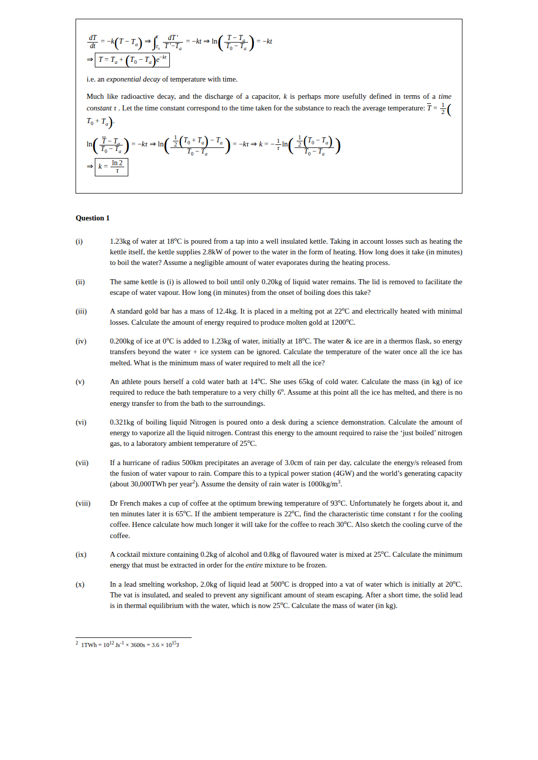dT dt = −k(T − Ta) ⇒ ∫TT0 dT 'T '−Ta = −kt ⇒ ln(T − Ta T0 − Ta) = −kt ⇒ T = Ta + (T0 − Ta) e−kt
i.e. an exponential decay of temperature with time.
Much like radioactive decay, and the discharge of a capacitor, k is perhaps more usefully defined in terms of a time constant τ . Let the time constant correspond to the time taken for the substance to reach the average temperature: T = 12(T0 + Ta).
ln(T − Ta T0 − Ta) = −kτ ⇒ ln(12(T0 + Ta) − Ta T0 − Ta) = −kτ ⇒ k = −1 τln(12(T0 − Ta) T0 − Ta) ⇒ k = ln 2 τ
Question 1
(i) 1.23kg of water at 18oC is poured from a tap into a well insulated kettle. Taking in account losses such as heating the kettle itself, the kettle supplies 2.8kW of power to the water in the form of heating. How long does it take (in minutes) to boil the water? Assume a negligible amount of water evaporates during the heating process.
(ii) The same kettle is (i) is allowed to boil until only 0.20kg of liquid water remains. The lid is removed to facilitate the escape of water vapour. How long (in minutes) from the onset of boiling does this take?
(iii) A standard gold bar has a mass of 12.4kg. It is placed in a melting pot at 22oC and electrically heated with minimal losses. Calculate the amount of energy required to produce molten gold at 1200oC.
(iv) 0.200kg of ice at 0oC is added to 1.23kg of water, initially at 18oC. The water & ice are in a thermos flask, so energy transfers beyond the water + ice system can be ignored. Calculate the temperature of the water once all the ice has melted. What is the minimum mass of water required to melt all the ice?
(v) An athlete pours herself a cold water bath at 14oC. She uses 65kg of cold water. Calculate the mass (in kg) of ice required to reduce the bath temperature to a very chilly 6o. Assume at this point all the ice has melted, and there is no energy transfer to from the bath to the surroundings.
(vi) 0.321kg of boiling liquid Nitrogen is poured onto a desk during a science demonstration. Calculate the amount of energy to vaporize all the liquid nitrogen. Contrast this energy to the amount required to raise the ‘just boiled’ nitrogen gas, to a laboratory ambient temperature of 25oC.
(vii) If a hurricane of radius 500km precipitates an average of 3.0cm of rain per day, calculate the energy/s released from the fusion of water vapour to rain. Compare this to a typical power station (4GW) and the world’s generating capacity (about 30,000TWh per year2). Assume the density of rain water is 1000kg/m3.
(viii) Dr French makes a cup of coffee at the optimum brewing temperature of 93oC. Unfortunately he forgets about it, and ten minutes later it is 65oC. If the ambient temperature is 22oC, find the characteristic time constant τ for the cooling coffee. Hence calculate how much longer it will take for the coffee to reach 30oC. Also sketch the cooling curve of the coffee.
(ix) A cocktail mixture containing 0.2kg of alcohol and 0.8kg of flavoured water is mixed at 25oC. Calculate the minimum energy that must be extracted in order for the entire mixture to be frozen.
(x) In a lead smelting workshop, 2.0kg of liquid lead at 500oC is dropped into a vat of water which is initially at 20oC. The vat is insulated, and sealed to prevent any significant amount of steam escaping. After a short time, the solid lead is in thermal equilibrium with the water, which is now 25oC. Calculate the mass of water (in kg).
2 1TWh = 1012 Js-1 × 3600s = 3.6 × 1015J